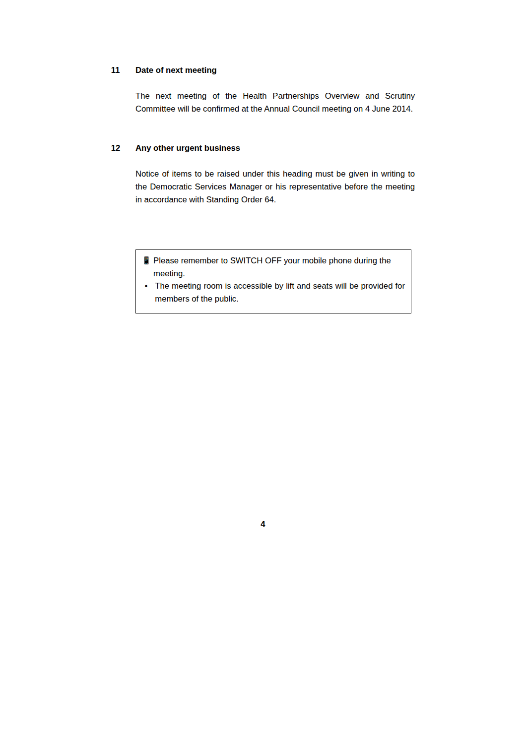11
Date of next meeting
The next meeting of the Health Partnerships Overview and Scrutiny Committee will be confirmed at the Annual Council meeting on 4 June 2014.
12
Any other urgent business
Notice of items to be raised under this heading must be given in writing to the Democratic Services Manager or his representative before the meeting in accordance with Standing Order 64.
📱
Please remember to SWITCH OFF your mobile phone during the meeting.
•
The meeting room is accessible by lift and seats will be provided for members of the public.
4